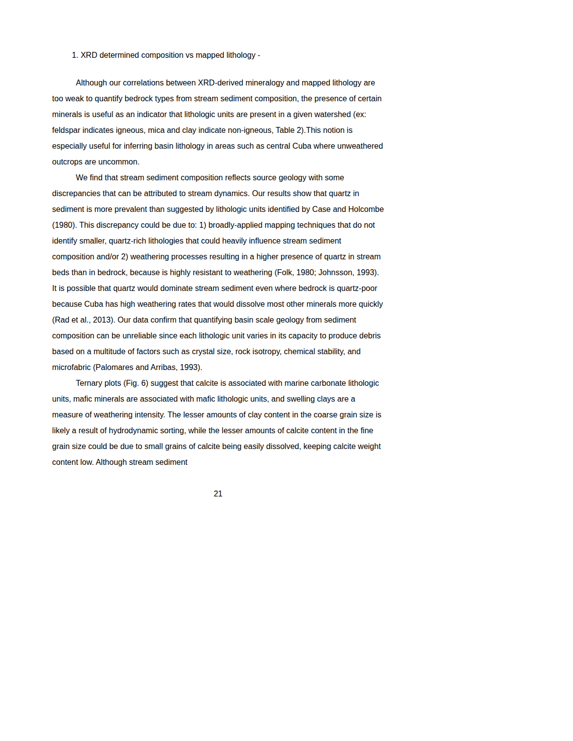XRD determined composition vs mapped lithology -
Although our correlations between XRD-derived mineralogy and mapped lithology are too weak to quantify bedrock types from stream sediment composition, the presence of certain minerals is useful as an indicator that lithologic units are present in a given watershed (ex: feldspar indicates igneous, mica and clay indicate non-igneous, Table 2).This notion is especially useful for inferring basin lithology in areas such as central Cuba where unweathered outcrops are uncommon.
We find that stream sediment composition reflects source geology with some discrepancies that can be attributed to stream dynamics. Our results show that quartz in sediment is more prevalent than suggested by lithologic units identified by Case and Holcombe (1980). This discrepancy could be due to: 1) broadly-applied mapping techniques that do not identify smaller, quartz-rich lithologies that could heavily influence stream sediment composition and/or 2) weathering processes resulting in a higher presence of quartz in stream beds than in bedrock, because is highly resistant to weathering (Folk, 1980; Johnsson, 1993). It is possible that quartz would dominate stream sediment even where bedrock is quartz-poor because Cuba has high weathering rates that would dissolve most other minerals more quickly (Rad et al., 2013). Our data confirm that quantifying basin scale geology from sediment composition can be unreliable since each lithologic unit varies in its capacity to produce debris based on a multitude of factors such as crystal size, rock isotropy, chemical stability, and microfabric (Palomares and Arribas, 1993).
Ternary plots (Fig. 6) suggest that calcite is associated with marine carbonate lithologic units, mafic minerals are associated with mafic lithologic units, and swelling clays are a measure of weathering intensity. The lesser amounts of clay content in the coarse grain size is likely a result of hydrodynamic sorting, while the lesser amounts of calcite content in the fine grain size could be due to small grains of calcite being easily dissolved, keeping calcite weight content low. Although stream sediment
21